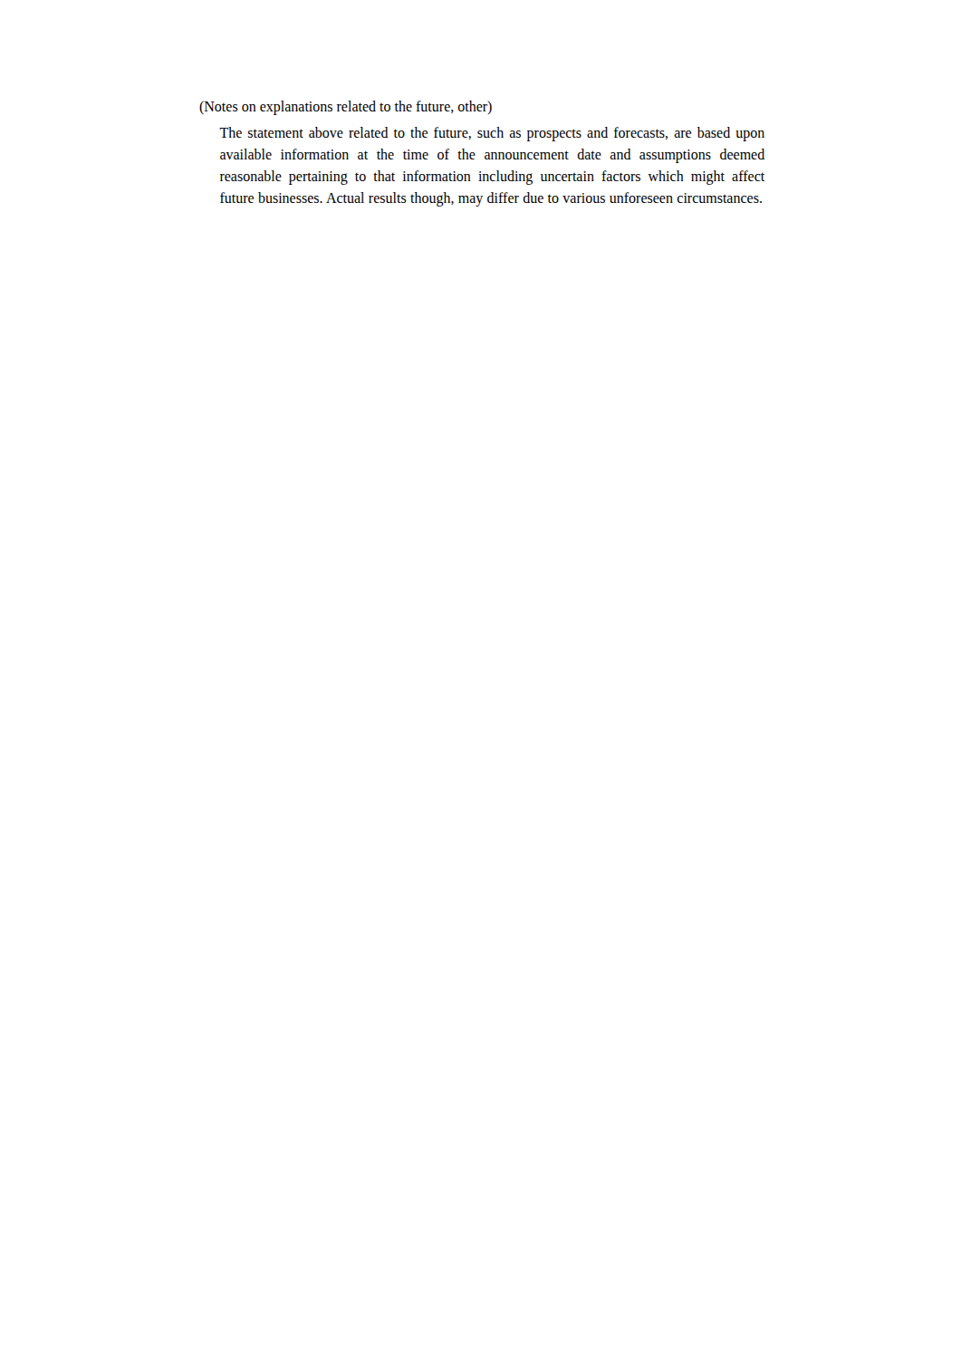(Notes on explanations related to the future, other)
The statement above related to the future, such as prospects and forecasts, are based upon available information at the time of the announcement date and assumptions deemed reasonable pertaining to that information including uncertain factors which might affect future businesses. Actual results though, may differ due to various unforeseen circumstances.